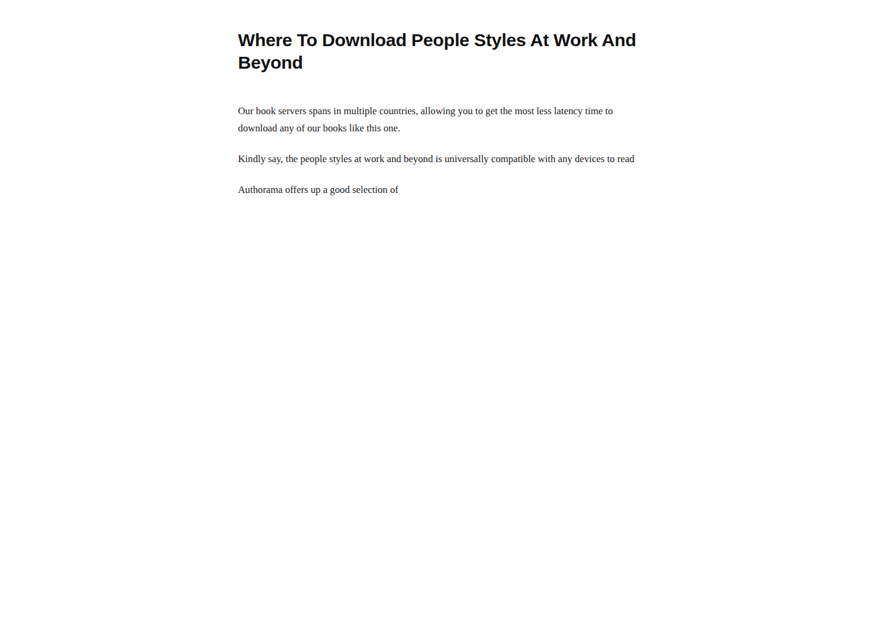Where To Download People Styles At Work And Beyond
Our book servers spans in multiple countries, allowing you to get the most less latency time to download any of our books like this one.
Kindly say, the people styles at work and beyond is universally compatible with any devices to read
Authorama offers up a good selection of